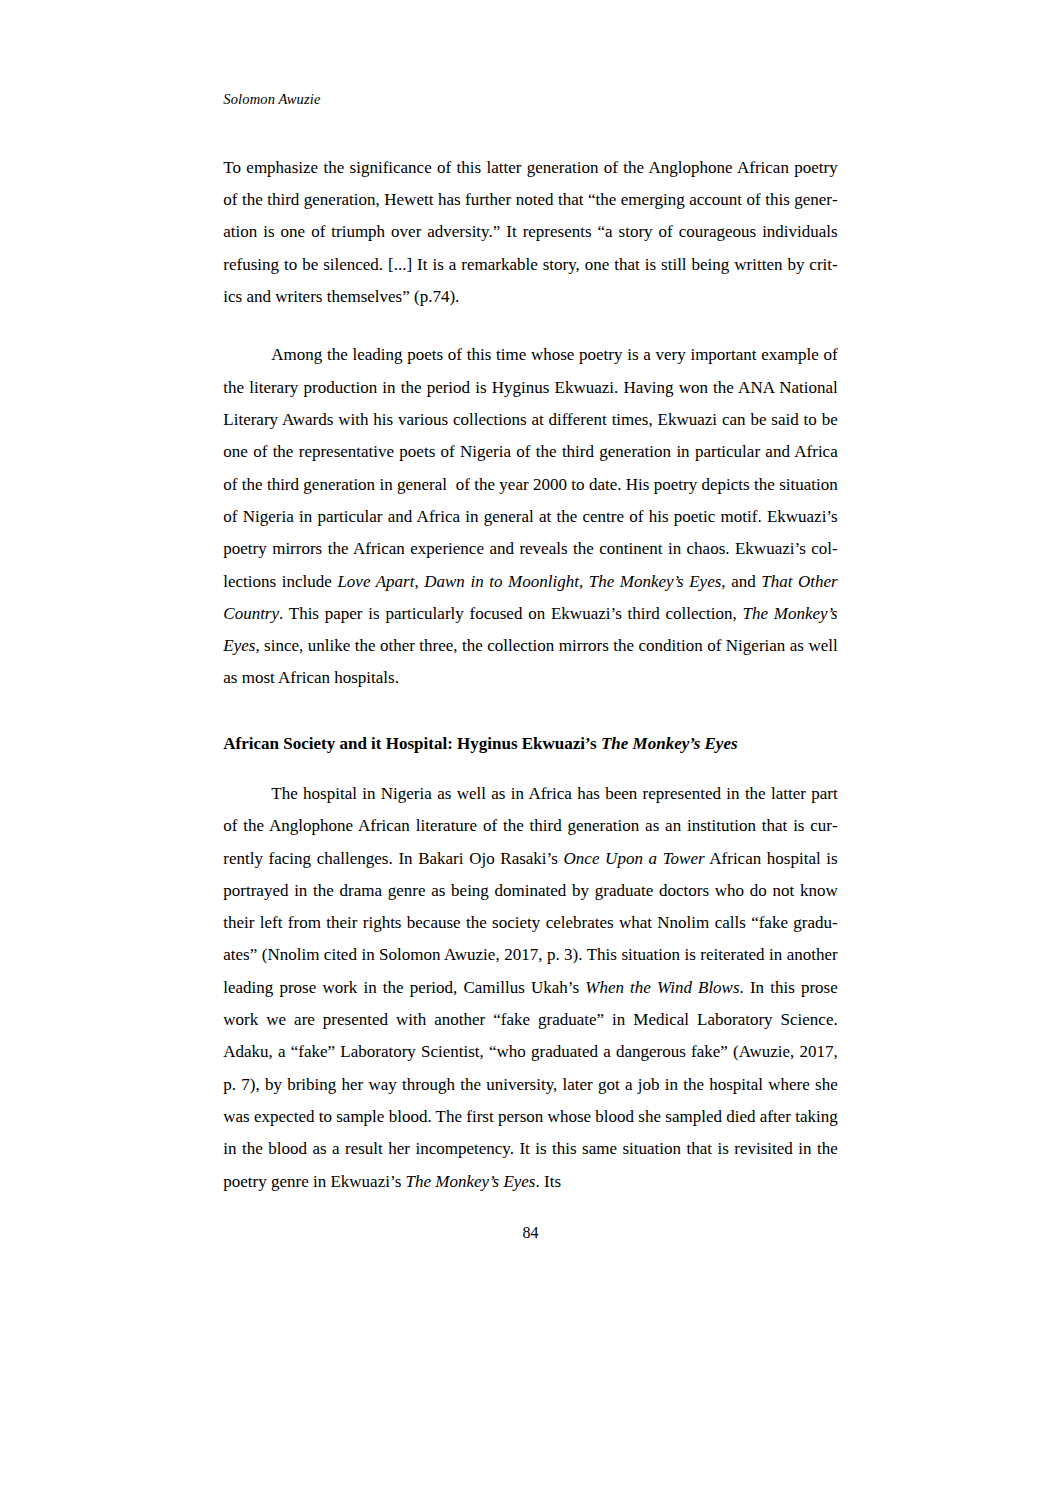Solomon Awuzie
To emphasize the significance of this latter generation of the Anglophone African poetry of the third generation, Hewett has further noted that “the emerging account of this generation is one of triumph over adversity.” It represents “a story of courageous individuals refusing to be silenced. [...] It is a remarkable story, one that is still being written by critics and writers themselves” (p.74).
Among the leading poets of this time whose poetry is a very important example of the literary production in the period is Hyginus Ekwuazi. Having won the ANA National Literary Awards with his various collections at different times, Ekwuazi can be said to be one of the representative poets of Nigeria of the third generation in particular and Africa of the third generation in general of the year 2000 to date. His poetry depicts the situation of Nigeria in particular and Africa in general at the centre of his poetic motif. Ekwuazi’s poetry mirrors the African experience and reveals the continent in chaos. Ekwuazi’s collections include Love Apart, Dawn in to Moonlight, The Monkey’s Eyes, and That Other Country. This paper is particularly focused on Ekwuazi’s third collection, The Monkey’s Eyes, since, unlike the other three, the collection mirrors the condition of Nigerian as well as most African hospitals.
African Society and it Hospital: Hyginus Ekwuazi’s The Monkey’s Eyes
The hospital in Nigeria as well as in Africa has been represented in the latter part of the Anglophone African literature of the third generation as an institution that is currently facing challenges. In Bakari Ojo Rasaki’s Once Upon a Tower African hospital is portrayed in the drama genre as being dominated by graduate doctors who do not know their left from their rights because the society celebrates what Nnolim calls “fake graduates” (Nnolim cited in Solomon Awuzie, 2017, p. 3). This situation is reiterated in another leading prose work in the period, Camillus Ukah’s When the Wind Blows. In this prose work we are presented with another “fake graduate” in Medical Laboratory Science. Adaku, a “fake” Laboratory Scientist, “who graduated a dangerous fake” (Awuzie, 2017, p. 7), by bribing her way through the university, later got a job in the hospital where she was expected to sample blood. The first person whose blood she sampled died after taking in the blood as a result her incompetency. It is this same situation that is revisited in the poetry genre in Ekwuazi’s The Monkey’s Eyes. Its
84